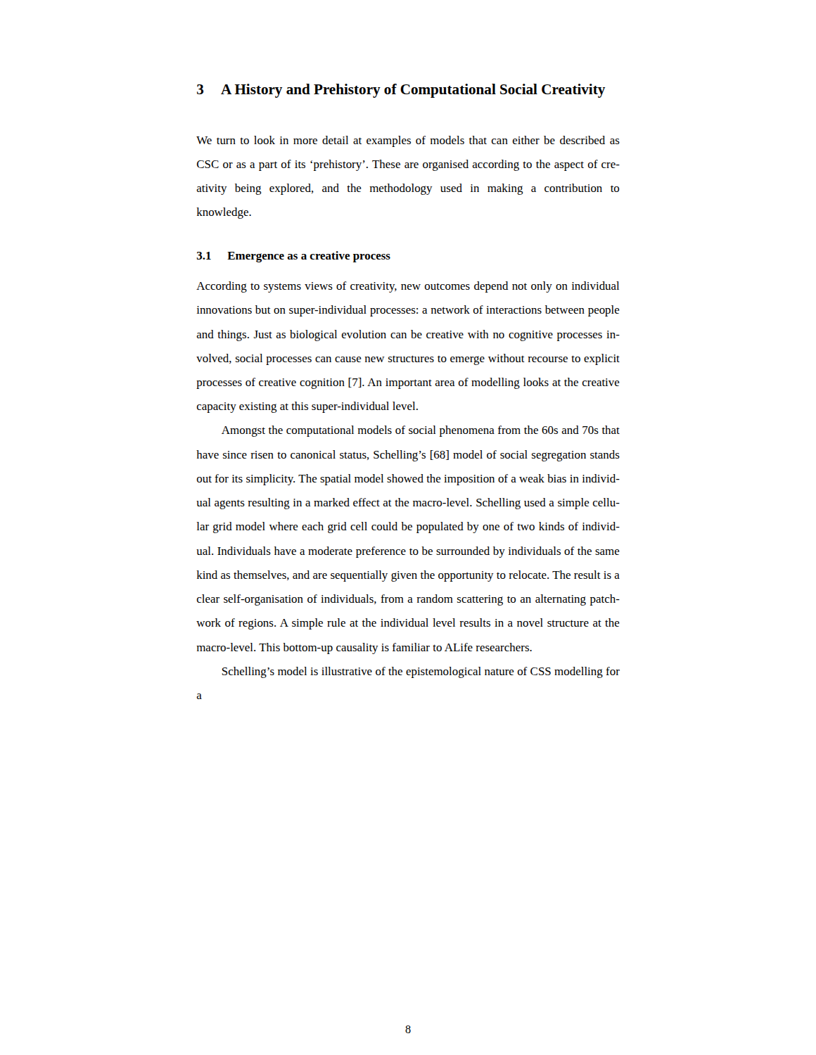3 A History and Prehistory of Computational Social Creativity
We turn to look in more detail at examples of models that can either be described as CSC or as a part of its ‘prehistory’. These are organised according to the aspect of creativity being explored, and the methodology used in making a contribution to knowledge.
3.1 Emergence as a creative process
According to systems views of creativity, new outcomes depend not only on individual innovations but on super-individual processes: a network of interactions between people and things. Just as biological evolution can be creative with no cognitive processes involved, social processes can cause new structures to emerge without recourse to explicit processes of creative cognition [7]. An important area of modelling looks at the creative capacity existing at this super-individual level.
Amongst the computational models of social phenomena from the 60s and 70s that have since risen to canonical status, Schelling’s [68] model of social segregation stands out for its simplicity. The spatial model showed the imposition of a weak bias in individual agents resulting in a marked effect at the macro-level. Schelling used a simple cellular grid model where each grid cell could be populated by one of two kinds of individual. Individuals have a moderate preference to be surrounded by individuals of the same kind as themselves, and are sequentially given the opportunity to relocate. The result is a clear self-organisation of individuals, from a random scattering to an alternating patchwork of regions. A simple rule at the individual level results in a novel structure at the macro-level. This bottom-up causality is familiar to ALife researchers.
Schelling’s model is illustrative of the epistemological nature of CSS modelling for a
8